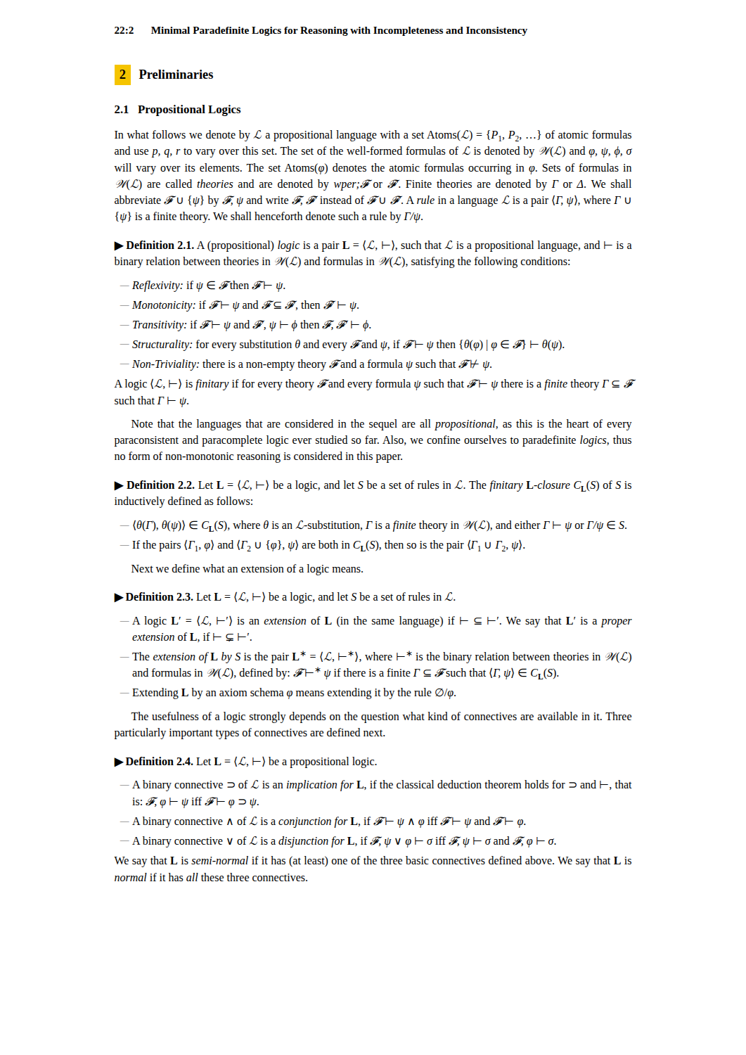22:2 Minimal Paradefinite Logics for Reasoning with Incompleteness and Inconsistency
2 Preliminaries
2.1 Propositional Logics
In what follows we denote by ℒ a propositional language with a set Atoms(ℒ) = {P1, P2, …} of atomic formulas and use p, q, r to vary over this set. The set of the well-formed formulas of ℒ is denoted by 𝒲(ℒ) and φ, ψ, ϕ, σ will vary over its elements. The set Atoms(φ) denotes the atomic formulas occurring in φ. Sets of formulas in 𝒲(ℒ) are called theories and are denoted by wper; 𝓕 or 𝓕′. Finite theories are denoted by Γ or Δ. We shall abbreviate 𝓕 ∪ {ψ} by 𝓕, ψ and write 𝓕, 𝓕′ instead of 𝓕 ∪ 𝓕′. A rule in a language ℒ is a pair ⟨Γ, ψ⟩, where Γ ∪ {ψ} is a finite theory. We shall henceforth denote such a rule by Γ/ψ.
▶ Definition 2.1. A (propositional) logic is a pair L = ⟨ℒ, ⊢⟩, such that ℒ is a propositional language, and ⊢ is a binary relation between theories in 𝒲(ℒ) and formulas in 𝒲(ℒ), satisfying the following conditions:
Reflexivity: if ψ ∈ 𝓕 then 𝓕 ⊢ ψ.
Monotonicity: if 𝓕 ⊢ ψ and 𝓕 ⊆ 𝓕′, then 𝓕′ ⊢ ψ.
Transitivity: if 𝓕 ⊢ ψ and 𝓕′, ψ ⊢ ϕ then 𝓕, 𝓕′ ⊢ ϕ.
Structurality: for every substitution θ and every 𝓕 and ψ, if 𝓕 ⊢ ψ then {θ(φ) | φ ∈ 𝓕} ⊢ θ(ψ).
Non-Triviality: there is a non-empty theory 𝓕 and a formula ψ such that 𝓕 ⊬ ψ.
A logic ⟨ℒ, ⊢⟩ is finitary if for every theory 𝓕 and every formula ψ such that 𝓕 ⊢ ψ there is a finite theory Γ ⊆ 𝓕 such that Γ ⊢ ψ.
Note that the languages that are considered in the sequel are all propositional, as this is the heart of every paraconsistent and paracomplete logic ever studied so far. Also, we confine ourselves to paradefinite logics, thus no form of non-monotonic reasoning is considered in this paper.
▶ Definition 2.2. Let L = ⟨ℒ, ⊢⟩ be a logic, and let S be a set of rules in ℒ. The finitary L-closure CL(S) of S is inductively defined as follows:
⟨θ(Γ), θ(ψ)⟩ ∈ CL(S), where θ is an ℒ-substitution, Γ is a finite theory in 𝒲(ℒ), and either Γ ⊢ ψ or Γ/ψ ∈ S.
If the pairs ⟨Γ1, φ⟩ and ⟨Γ2 ∪ {φ}, ψ⟩ are both in CL(S), then so is the pair ⟨Γ1 ∪ Γ2, ψ⟩.
Next we define what an extension of a logic means.
▶ Definition 2.3. Let L = ⟨ℒ, ⊢⟩ be a logic, and let S be a set of rules in ℒ.
A logic L′ = ⟨ℒ, ⊢′⟩ is an extension of L (in the same language) if ⊢ ⊆ ⊢′. We say that L′ is a proper extension of L, if ⊢ ⊊ ⊢′.
The extension of L by S is the pair L∗ = ⟨ℒ, ⊢∗⟩, where ⊢∗ is the binary relation between theories in 𝒲(ℒ) and formulas in 𝒲(ℒ), defined by: 𝓕 ⊢∗ ψ if there is a finite Γ ⊆ 𝓕 such that ⟨Γ, ψ⟩ ∈ CL(S).
Extending L by an axiom schema φ means extending it by the rule ∅/φ.
The usefulness of a logic strongly depends on the question what kind of connectives are available in it. Three particularly important types of connectives are defined next.
▶ Definition 2.4. Let L = ⟨ℒ, ⊢⟩ be a propositional logic.
A binary connective ⊃ of ℒ is an implication for L, if the classical deduction theorem holds for ⊃ and ⊢, that is: 𝓕, φ ⊢ ψ iff 𝓕 ⊢ φ ⊃ ψ.
A binary connective ∧ of ℒ is a conjunction for L, if 𝓕 ⊢ ψ ∧ φ iff 𝓕 ⊢ ψ and 𝓕 ⊢ φ.
A binary connective ∨ of ℒ is a disjunction for L, if 𝓕, ψ ∨ φ ⊢ σ iff 𝓕, ψ ⊢ σ and 𝓕, φ ⊢ σ.
We say that L is semi-normal if it has (at least) one of the three basic connectives defined above. We say that L is normal if it has all these three connectives.